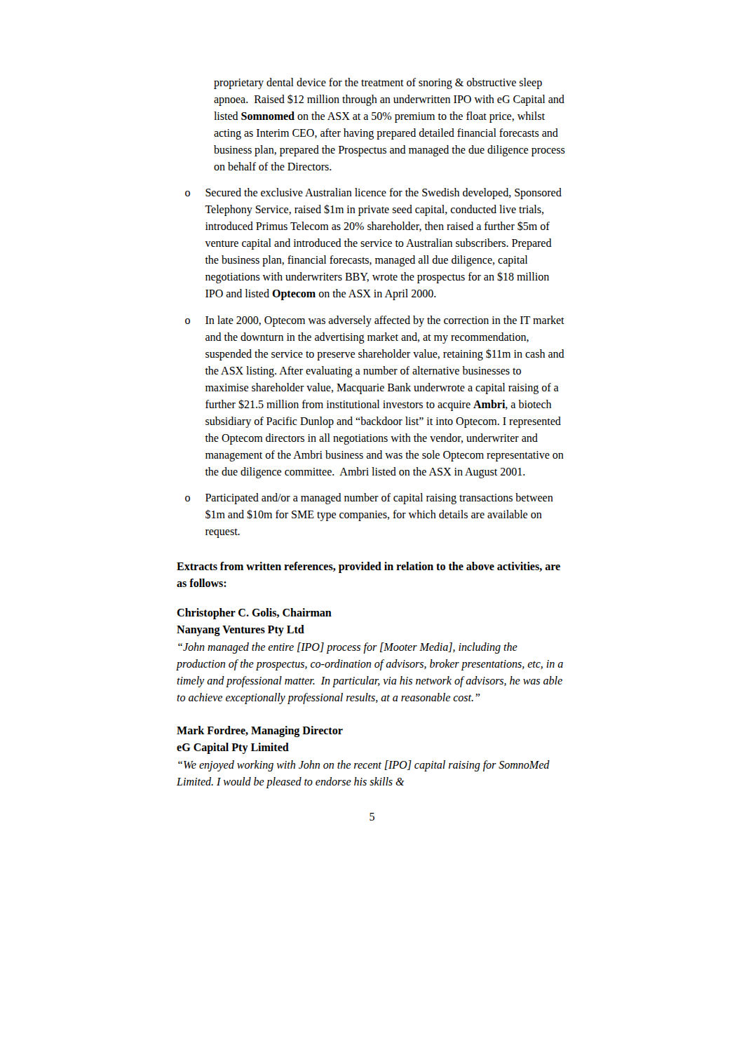proprietary dental device for the treatment of snoring & obstructive sleep apnoea. Raised $12 million through an underwritten IPO with eG Capital and listed Somnomed on the ASX at a 50% premium to the float price, whilst acting as Interim CEO, after having prepared detailed financial forecasts and business plan, prepared the Prospectus and managed the due diligence process on behalf of the Directors.
Secured the exclusive Australian licence for the Swedish developed, Sponsored Telephony Service, raised $1m in private seed capital, conducted live trials, introduced Primus Telecom as 20% shareholder, then raised a further $5m of venture capital and introduced the service to Australian subscribers. Prepared the business plan, financial forecasts, managed all due diligence, capital negotiations with underwriters BBY, wrote the prospectus for an $18 million IPO and listed Optecom on the ASX in April 2000.
In late 2000, Optecom was adversely affected by the correction in the IT market and the downturn in the advertising market and, at my recommendation, suspended the service to preserve shareholder value, retaining $11m in cash and the ASX listing. After evaluating a number of alternative businesses to maximise shareholder value, Macquarie Bank underwrote a capital raising of a further $21.5 million from institutional investors to acquire Ambri, a biotech subsidiary of Pacific Dunlop and “backdoor list” it into Optecom. I represented the Optecom directors in all negotiations with the vendor, underwriter and management of the Ambri business and was the sole Optecom representative on the due diligence committee. Ambri listed on the ASX in August 2001.
Participated and/or a managed number of capital raising transactions between $1m and $10m for SME type companies, for which details are available on request.
Extracts from written references, provided in relation to the above activities, are as follows:
Christopher C. Golis, Chairman
Nanyang Ventures Pty Ltd
“John managed the entire [IPO] process for [Mooter Media], including the production of the prospectus, co-ordination of advisors, broker presentations, etc, in a timely and professional matter. In particular, via his network of advisors, he was able to achieve exceptionally professional results, at a reasonable cost.”
Mark Fordree, Managing Director
eG Capital Pty Limited
“We enjoyed working with John on the recent [IPO] capital raising for SomnoMed Limited. I would be pleased to endorse his skills &
5